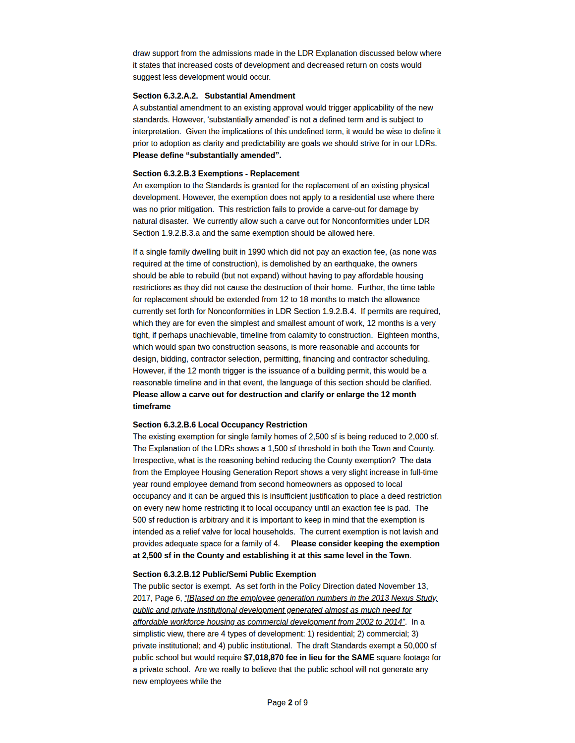draw support from the admissions made in the LDR Explanation discussed below where it states that increased costs of development and decreased return on costs would suggest less development would occur.
Section 6.3.2.A.2. Substantial Amendment
A substantial amendment to an existing approval would trigger applicability of the new standards. However, ‘substantially amended’ is not a defined term and is subject to interpretation. Given the implications of this undefined term, it would be wise to define it prior to adoption as clarity and predictability are goals we should strive for in our LDRs. Please define “substantially amended”.
Section 6.3.2.B.3 Exemptions - Replacement
An exemption to the Standards is granted for the replacement of an existing physical development. However, the exemption does not apply to a residential use where there was no prior mitigation. This restriction fails to provide a carve-out for damage by natural disaster. We currently allow such a carve out for Nonconformities under LDR Section 1.9.2.B.3.a and the same exemption should be allowed here.
If a single family dwelling built in 1990 which did not pay an exaction fee, (as none was required at the time of construction), is demolished by an earthquake, the owners should be able to rebuild (but not expand) without having to pay affordable housing restrictions as they did not cause the destruction of their home. Further, the time table for replacement should be extended from 12 to 18 months to match the allowance currently set forth for Nonconformities in LDR Section 1.9.2.B.4. If permits are required, which they are for even the simplest and smallest amount of work, 12 months is a very tight, if perhaps unachievable, timeline from calamity to construction. Eighteen months, which would span two construction seasons, is more reasonable and accounts for design, bidding, contractor selection, permitting, financing and contractor scheduling. However, if the 12 month trigger is the issuance of a building permit, this would be a reasonable timeline and in that event, the language of this section should be clarified. Please allow a carve out for destruction and clarify or enlarge the 12 month timeframe
Section 6.3.2.B.6 Local Occupancy Restriction
The existing exemption for single family homes of 2,500 sf is being reduced to 2,000 sf. The Explanation of the LDRs shows a 1,500 sf threshold in both the Town and County. Irrespective, what is the reasoning behind reducing the County exemption? The data from the Employee Housing Generation Report shows a very slight increase in full-time year round employee demand from second homeowners as opposed to local occupancy and it can be argued this is insufficient justification to place a deed restriction on every new home restricting it to local occupancy until an exaction fee is pad. The 500 sf reduction is arbitrary and it is important to keep in mind that the exemption is intended as a relief valve for local households. The current exemption is not lavish and provides adequate space for a family of 4. Please consider keeping the exemption at 2,500 sf in the County and establishing it at this same level in the Town.
Section 6.3.2.B.12 Public/Semi Public Exemption
The public sector is exempt. As set forth in the Policy Direction dated November 13, 2017, Page 6, “[B]ased on the employee generation numbers in the 2013 Nexus Study, public and private institutional development generated almost as much need for affordable workforce housing as commercial development from 2002 to 2014”. In a simplistic view, there are 4 types of development: 1) residential; 2) commercial; 3) private institutional; and 4) public institutional. The draft Standards exempt a 50,000 sf public school but would require $7,018,870 fee in lieu for the SAME square footage for a private school. Are we really to believe that the public school will not generate any new employees while the
Page 2 of 9